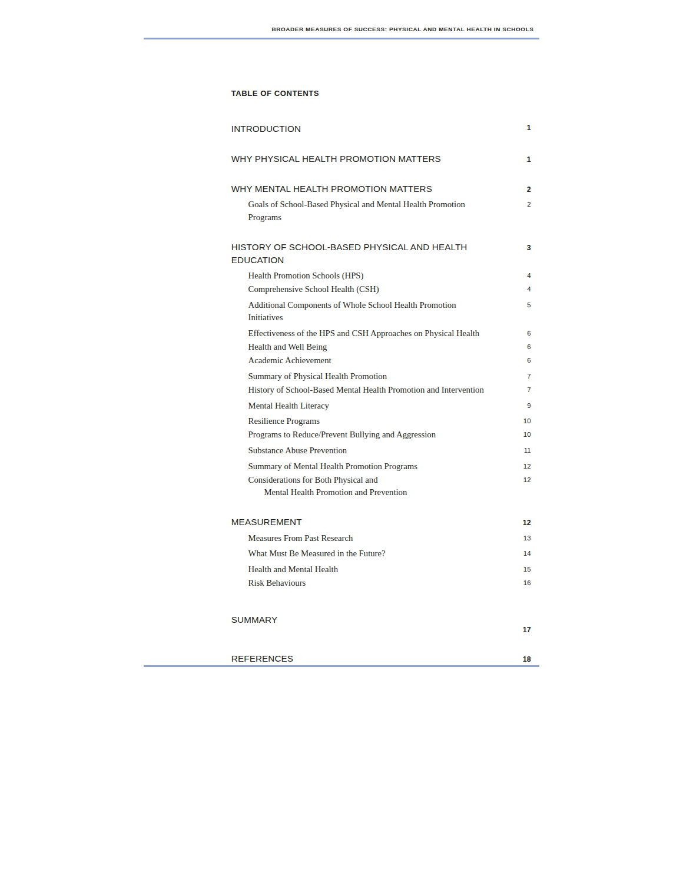Broader Measures of Success: Physical and Mental Health in Schools
Table of Contents
| INTRODUCTION | 1 |
| WHY PHYSICAL HEALTH PROMOTION MATTERS | 1 |
| WHY MENTAL HEALTH PROMOTION MATTERS | 2 |
| Goals of School-Based Physical and Mental Health Promotion Programs | 2 |
| HISTORY OF SCHOOL-BASED PHYSICAL AND HEALTH EDUCATION | 3 |
| Health Promotion Schools (HPS) | 4 |
| Comprehensive School Health (CSH) | 4 |
| Additional Components of Whole School Health Promotion Initiatives | 5 |
| Effectiveness of the HPS and CSH Approaches on Physical Health | 6 |
| Health and Well Being | 6 |
| Academic Achievement | 6 |
| Summary of Physical Health Promotion | 7 |
| History of School-Based Mental Health Promotion and Intervention | 7 |
| Mental Health Literacy | 9 |
| Resilience Programs | 10 |
| Programs to Reduce/Prevent Bullying and Aggression | 10 |
| Substance Abuse Prevention | 11 |
| Summary of Mental Health Promotion Programs | 12 |
| Considerations for Both Physical and Mental Health Promotion and Prevention | 12 |
| MEASUREMENT | 12 |
| Measures From Past Research | 13 |
| What Must Be Measured in the Future? | 14 |
| Health and Mental Health | 15 |
| Risk Behaviours | 16 |
| SUMMARY | 17 |
| REFERENCES | 18 |